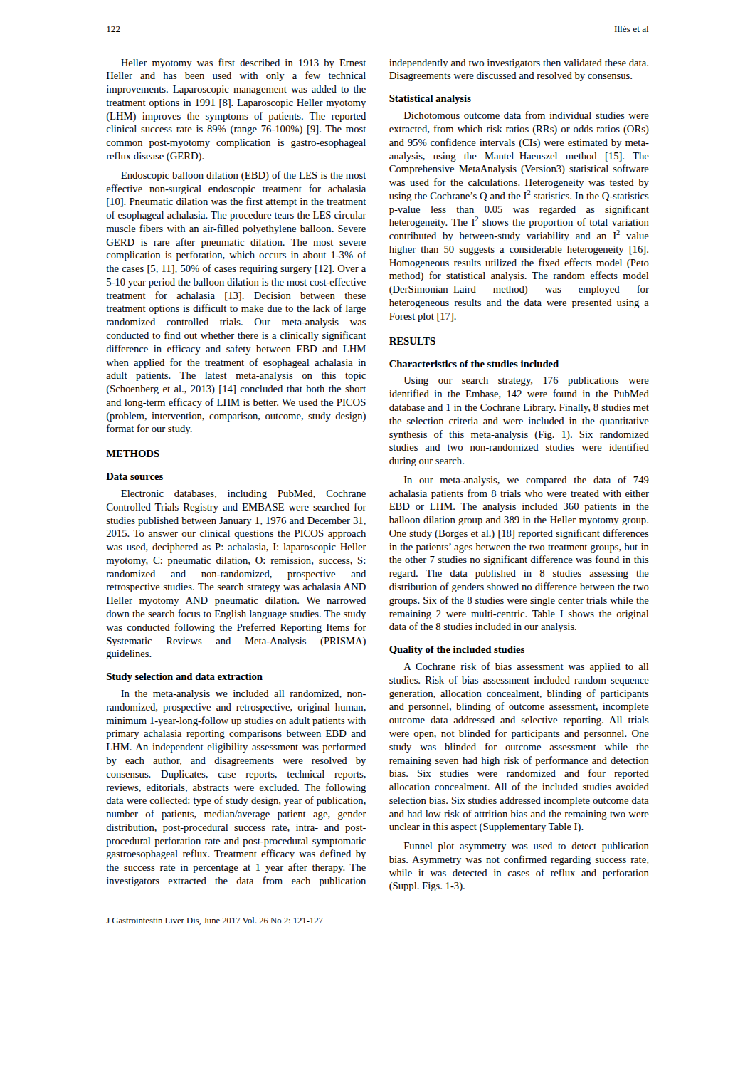122 Illés et al
Heller myotomy was first described in 1913 by Ernest Heller and has been used with only a few technical improvements. Laparoscopic management was added to the treatment options in 1991 [8]. Laparoscopic Heller myotomy (LHM) improves the symptoms of patients. The reported clinical success rate is 89% (range 76-100%) [9]. The most common post-myotomy complication is gastro-esophageal reflux disease (GERD).
Endoscopic balloon dilation (EBD) of the LES is the most effective non-surgical endoscopic treatment for achalasia [10]. Pneumatic dilation was the first attempt in the treatment of esophageal achalasia. The procedure tears the LES circular muscle fibers with an air-filled polyethylene balloon. Severe GERD is rare after pneumatic dilation. The most severe complication is perforation, which occurs in about 1-3% of the cases [5, 11], 50% of cases requiring surgery [12]. Over a 5-10 year period the balloon dilation is the most cost-effective treatment for achalasia [13]. Decision between these treatment options is difficult to make due to the lack of large randomized controlled trials. Our meta-analysis was conducted to find out whether there is a clinically significant difference in efficacy and safety between EBD and LHM when applied for the treatment of esophageal achalasia in adult patients. The latest meta-analysis on this topic (Schoenberg et al., 2013) [14] concluded that both the short and long-term efficacy of LHM is better. We used the PICOS (problem, intervention, comparison, outcome, study design) format for our study.
Methods
Data sources
Electronic databases, including PubMed, Cochrane Controlled Trials Registry and EMBASE were searched for studies published between January 1, 1976 and December 31, 2015. To answer our clinical questions the PICOS approach was used, deciphered as P: achalasia, I: laparoscopic Heller myotomy, C: pneumatic dilation, O: remission, success, S: randomized and non-randomized, prospective and retrospective studies. The search strategy was achalasia AND Heller myotomy AND pneumatic dilation. We narrowed down the search focus to English language studies. The study was conducted following the Preferred Reporting Items for Systematic Reviews and Meta-Analysis (PRISMA) guidelines.
Study selection and data extraction
In the meta-analysis we included all randomized, non-randomized, prospective and retrospective, original human, minimum 1-year-long-follow up studies on adult patients with primary achalasia reporting comparisons between EBD and LHM. An independent eligibility assessment was performed by each author, and disagreements were resolved by consensus. Duplicates, case reports, technical reports, reviews, editorials, abstracts were excluded. The following data were collected: type of study design, year of publication, number of patients, median/average patient age, gender distribution, post-procedural success rate, intra- and post-procedural perforation rate and post-procedural symptomatic gastroesophageal reflux. Treatment efficacy was defined by the success rate in percentage at 1 year after therapy. The investigators extracted the data from each publication independently and two investigators then validated these data. Disagreements were discussed and resolved by consensus.
Statistical analysis
Dichotomous outcome data from individual studies were extracted, from which risk ratios (RRs) or odds ratios (ORs) and 95% confidence intervals (CIs) were estimated by meta-analysis, using the Mantel–Haenszel method [15]. The Comprehensive MetaAnalysis (Version3) statistical software was used for the calculations. Heterogeneity was tested by using the Cochrane’s Q and the I2 statistics. In the Q-statistics p-value less than 0.05 was regarded as significant heterogeneity. The I2 shows the proportion of total variation contributed by between-study variability and an I2 value higher than 50 suggests a considerable heterogeneity [16]. Homogeneous results utilized the fixed effects model (Peto method) for statistical analysis. The random effects model (DerSimonian–Laird method) was employed for heterogeneous results and the data were presented using a Forest plot [17].
Results
Characteristics of the studies included
Using our search strategy, 176 publications were identified in the Embase, 142 were found in the PubMed database and 1 in the Cochrane Library. Finally, 8 studies met the selection criteria and were included in the quantitative synthesis of this meta-analysis (Fig. 1). Six randomized studies and two non-randomized studies were identified during our search.
In our meta-analysis, we compared the data of 749 achalasia patients from 8 trials who were treated with either EBD or LHM. The analysis included 360 patients in the balloon dilation group and 389 in the Heller myotomy group. One study (Borges et al.) [18] reported significant differences in the patients’ ages between the two treatment groups, but in the other 7 studies no significant difference was found in this regard. The data published in 8 studies assessing the distribution of genders showed no difference between the two groups. Six of the 8 studies were single center trials while the remaining 2 were multi-centric. Table I shows the original data of the 8 studies included in our analysis.
Quality of the included studies
A Cochrane risk of bias assessment was applied to all studies. Risk of bias assessment included random sequence generation, allocation concealment, blinding of participants and personnel, blinding of outcome assessment, incomplete outcome data addressed and selective reporting. All trials were open, not blinded for participants and personnel. One study was blinded for outcome assessment while the remaining seven had high risk of performance and detection bias. Six studies were randomized and four reported allocation concealment. All of the included studies avoided selection bias. Six studies addressed incomplete outcome data and had low risk of attrition bias and the remaining two were unclear in this aspect (Supplementary Table I).
Funnel plot asymmetry was used to detect publication bias. Asymmetry was not confirmed regarding success rate, while it was detected in cases of reflux and perforation (Suppl. Figs. 1-3).
J Gastrointestin Liver Dis, June 2017 Vol. 26 No 2: 121-127